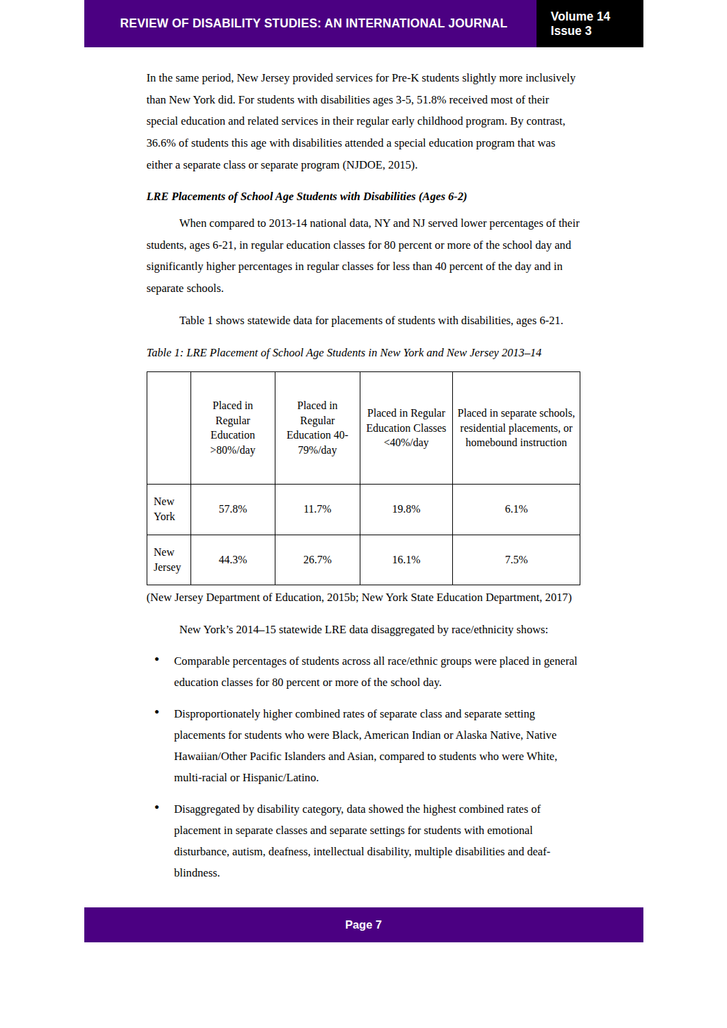REVIEW OF DISABILITY STUDIES: AN INTERNATIONAL JOURNAL
Volume 14
Issue 3
In the same period, New Jersey provided services for Pre-K students slightly more inclusively than New York did. For students with disabilities ages 3-5, 51.8% received most of their special education and related services in their regular early childhood program. By contrast, 36.6% of students this age with disabilities attended a special education program that was either a separate class or separate program (NJDOE, 2015).
LRE Placements of School Age Students with Disabilities (Ages 6-2)
When compared to 2013-14 national data, NY and NJ served lower percentages of their students, ages 6-21, in regular education classes for 80 percent or more of the school day and significantly higher percentages in regular classes for less than 40 percent of the day and in separate schools.
Table 1 shows statewide data for placements of students with disabilities, ages 6-21.
Table 1: LRE Placement of School Age Students in New York and New Jersey 2013–14
| | Placed in Regular Education >80%/day | Placed in Regular Education 40-79%/day | Placed in Regular Education Classes <40%/day | Placed in separate schools, residential placements, or homebound instruction |
| --- | --- | --- | --- | --- |
| New York | 57.8% | 11.7% | 19.8% | 6.1% |
| New Jersey | 44.3% | 26.7% | 16.1% | 7.5% |
(New Jersey Department of Education, 2015b; New York State Education Department, 2017)
New York’s 2014–15 statewide LRE data disaggregated by race/ethnicity shows:
Comparable percentages of students across all race/ethnic groups were placed in general education classes for 80 percent or more of the school day.
Disproportionately higher combined rates of separate class and separate setting placements for students who were Black, American Indian or Alaska Native, Native Hawaiian/Other Pacific Islanders and Asian, compared to students who were White, multi-racial or Hispanic/Latino.
Disaggregated by disability category, data showed the highest combined rates of placement in separate classes and separate settings for students with emotional disturbance, autism, deafness, intellectual disability, multiple disabilities and deaf-blindness.
Page 7